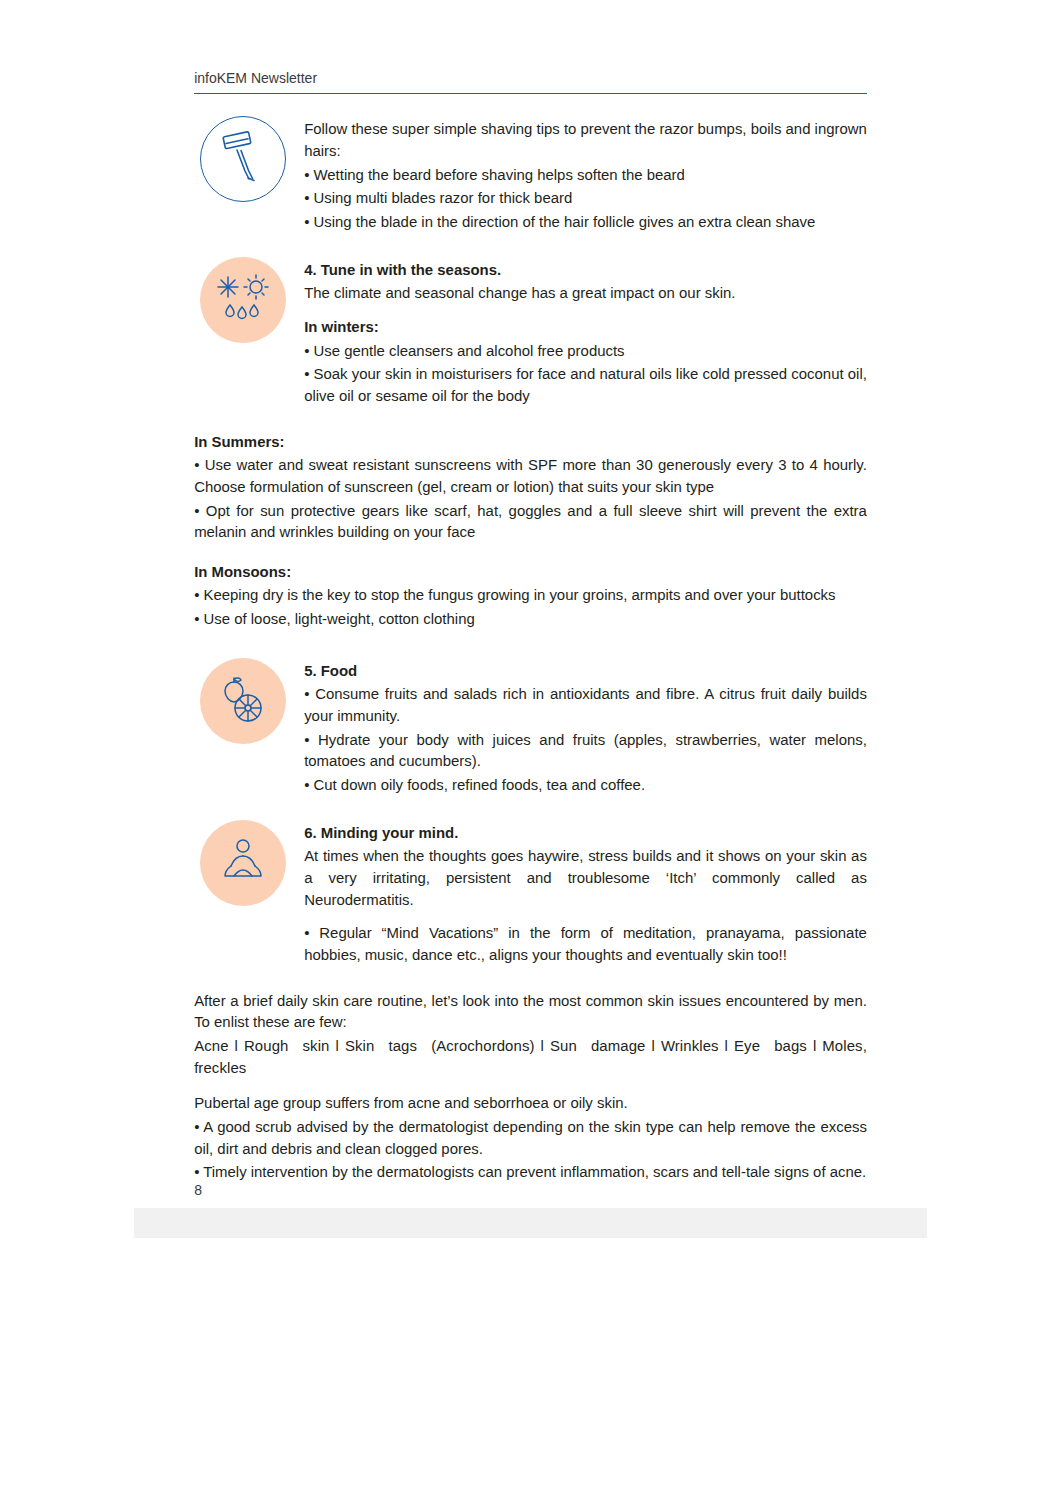infoKEM Newsletter
Follow these super simple shaving tips to prevent the razor bumps, boils and ingrown hairs:
• Wetting the beard before shaving helps soften the beard
• Using multi blades razor for thick beard
• Using the blade in the direction of the hair follicle gives an extra clean shave
4. Tune in with the seasons.
The climate and seasonal change has a great impact on our skin.
In winters:
• Use gentle cleansers and alcohol free products
• Soak your skin in moisturisers for face and natural oils like cold pressed coconut oil, olive oil or sesame oil for the body
In Summers:
• Use water and sweat resistant sunscreens with SPF more than 30 generously every 3 to 4 hourly. Choose formulation of sunscreen (gel, cream or lotion) that suits your skin type
• Opt for sun protective gears like scarf, hat, goggles and a full sleeve shirt will prevent the extra melanin and wrinkles building on your face
In Monsoons:
• Keeping dry is the key to stop the fungus growing in your groins, armpits and over your buttocks
• Use of loose, light-weight, cotton clothing
5. Food
• Consume fruits and salads rich in antioxidants and fibre. A citrus fruit daily builds your immunity.
• Hydrate your body with juices and fruits (apples, strawberries, water melons, tomatoes and cucumbers).
• Cut down oily foods, refined foods, tea and coffee.
6. Minding your mind.
At times when the thoughts goes haywire, stress builds and it shows on your skin as a very irritating, persistent and troublesome ‘Itch’ commonly called as Neurodermatitis.
• Regular “Mind Vacations” in the form of meditation, pranayama, passionate hobbies, music, dance etc., aligns your thoughts and eventually skin too!!
After a brief daily skin care routine, let’s look into the most common skin issues encountered by men. To enlist these are few:
Acnel Rough skinl Skin tags (Acrochordons)l Sun damagel Wrinklesl Eye bagsl Moles, freckles
Pubertal age group suffers from acne and seborrhoea or oily skin.
• A good scrub advised by the dermatologist depending on the skin type can help remove the excess oil, dirt and debris and clean clogged pores.
• Timely intervention by the dermatologists can prevent inflammation, scars and tell-tale signs of acne.
8